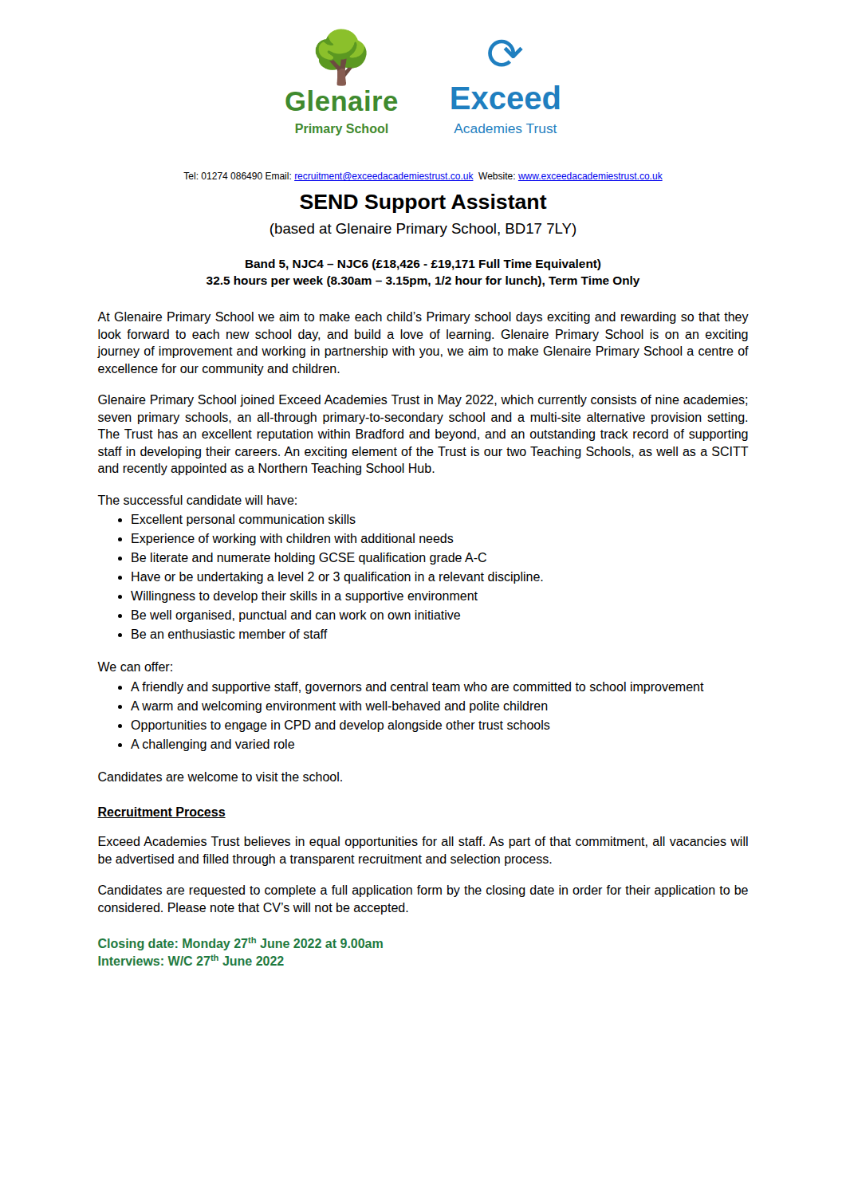🌳
Glenaire
Primary School
⟳
Exceed
Academies Trust
Tel: 01274 086490 Email: recruitment@exceedacademiestrust.co.uk Website: www.exceedacademiestrust.co.uk
SEND Support Assistant
(based at Glenaire Primary School, BD17 7LY)
Band 5, NJC4 – NJC6 (£18,426 - £19,171 Full Time Equivalent)
32.5 hours per week (8.30am – 3.15pm, 1/2 hour for lunch), Term Time Only
At Glenaire Primary School we aim to make each child’s Primary school days exciting and rewarding so that they look forward to each new school day, and build a love of learning. Glenaire Primary School is on an exciting journey of improvement and working in partnership with you, we aim to make Glenaire Primary School a centre of excellence for our community and children.
Glenaire Primary School joined Exceed Academies Trust in May 2022, which currently consists of nine academies; seven primary schools, an all-through primary-to-secondary school and a multi-site alternative provision setting. The Trust has an excellent reputation within Bradford and beyond, and an outstanding track record of supporting staff in developing their careers. An exciting element of the Trust is our two Teaching Schools, as well as a SCITT and recently appointed as a Northern Teaching School Hub.
The successful candidate will have:
Excellent personal communication skills
Experience of working with children with additional needs
Be literate and numerate holding GCSE qualification grade A-C
Have or be undertaking a level 2 or 3 qualification in a relevant discipline.
Willingness to develop their skills in a supportive environment
Be well organised, punctual and can work on own initiative
Be an enthusiastic member of staff
We can offer:
A friendly and supportive staff, governors and central team who are committed to school improvement
A warm and welcoming environment with well-behaved and polite children
Opportunities to engage in CPD and develop alongside other trust schools
A challenging and varied role
Candidates are welcome to visit the school.
Recruitment Process
Exceed Academies Trust believes in equal opportunities for all staff. As part of that commitment, all vacancies will be advertised and filled through a transparent recruitment and selection process.
Candidates are requested to complete a full application form by the closing date in order for their application to be considered. Please note that CV’s will not be accepted.
Closing date: Monday 27th June 2022 at 9.00am Interviews: W/C 27th June 2022